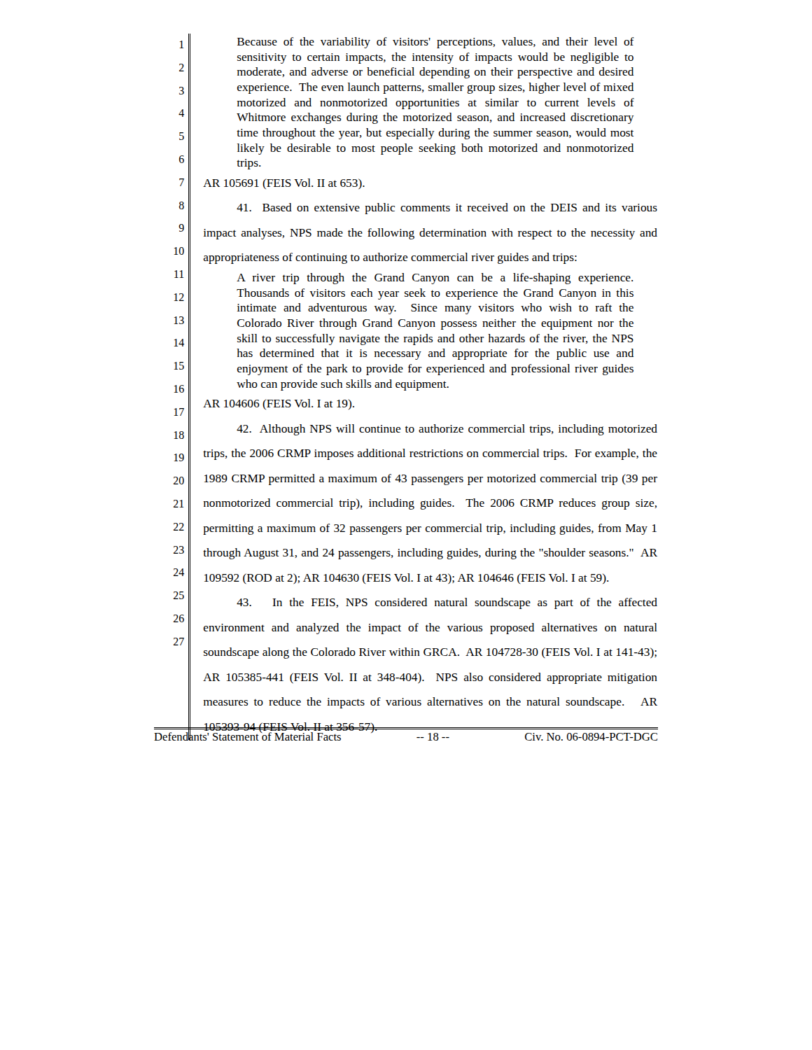| 1 2 3 4 5 6 7 8 9 10 11 12 13 14 15 16 17 18 19 20 21 22 23 24 25 26 27 | Because of the variability of visitors' perceptions, values, and their level of sensitivity to certain impacts, the intensity of impacts would be negligible to moderate, and adverse or beneficial depending on their perspective and desired experience. The even launch patterns, smaller group sizes, higher level of mixed motorized and nonmotorized opportunities at similar to current levels of Whitmore exchanges during the motorized season, and increased discretionary time throughout the year, but especially during the summer season, would most likely be desirable to most people seeking both motorized and nonmotorized trips. AR 105691 (FEIS Vol. II at 653). 41. Based on extensive public comments it received on the DEIS and its various impact analyses, NPS made the following determination with respect to the necessity and appropriateness of continuing to authorize commercial river guides and trips: A river trip through the Grand Canyon can be a life-shaping experience. Thousands of visitors each year seek to experience the Grand Canyon in this intimate and adventurous way. Since many visitors who wish to raft the Colorado River through Grand Canyon possess neither the equipment nor the skill to successfully navigate the rapids and other hazards of the river, the NPS has determined that it is necessary and appropriate for the public use and enjoyment of the park to provide for experienced and professional river guides who can provide such skills and equipment. AR 104606 (FEIS Vol. I at 19). 42. Although NPS will continue to authorize commercial trips, including motorized trips, the 2006 CRMP imposes additional restrictions on commercial trips. For example, the 1989 CRMP permitted a maximum of 43 passengers per motorized commercial trip (39 per nonmotorized commercial trip), including guides. The 2006 CRMP reduces group size, permitting a maximum of 32 passengers per commercial trip, including guides, from May 1 through August 31, and 24 passengers, including guides, during the "shoulder seasons." AR 109592 (ROD at 2); AR 104630 (FEIS Vol. I at 43); AR 104646 (FEIS Vol. I at 59). 43. In the FEIS, NPS considered natural soundscape as part of the affected environment and analyzed the impact of the various proposed alternatives on natural soundscape along the Colorado River within GRCA. AR 104728-30 (FEIS Vol. I at 141-43); AR 105385-441 (FEIS Vol. II at 348-404). NPS also considered appropriate mitigation measures to reduce the impacts of various alternatives on the natural soundscape. AR 105393-94 (FEIS Vol. II at 356-57). |
Defendants' Statement of Material Facts -- 18 -- Civ. No. 06-0894-PCT-DGC